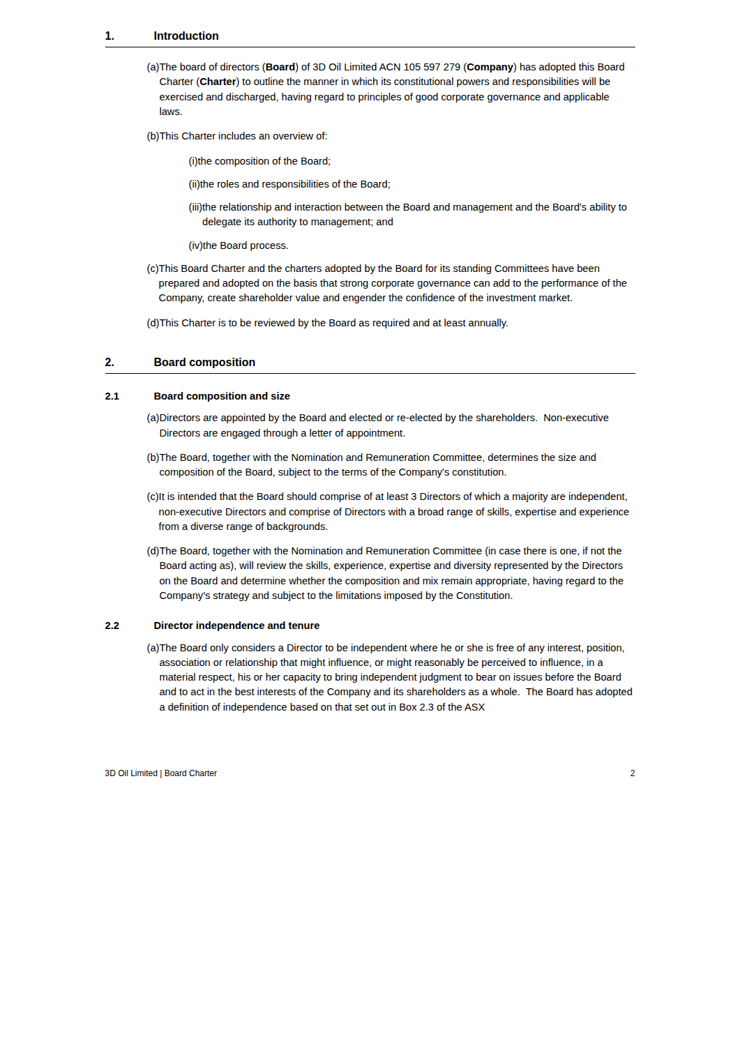1.
Introduction
(a)
The board of directors (Board) of 3D Oil Limited ACN 105 597 279 (Company) has adopted this Board Charter (Charter) to outline the manner in which its constitutional powers and responsibilities will be exercised and discharged, having regard to principles of good corporate governance and applicable laws.
(b)
This Charter includes an overview of:
(i)
the composition of the Board;
(ii)
the roles and responsibilities of the Board;
(iii)
the relationship and interaction between the Board and management and the Board's ability to delegate its authority to management; and
(iv)
the Board process.
(c)
This Board Charter and the charters adopted by the Board for its standing Committees have been prepared and adopted on the basis that strong corporate governance can add to the performance of the Company, create shareholder value and engender the confidence of the investment market.
(d)
This Charter is to be reviewed by the Board as required and at least annually.
2.
Board composition
2.1
Board composition and size
(a)
Directors are appointed by the Board and elected or re-elected by the shareholders. Non-executive Directors are engaged through a letter of appointment.
(b)
The Board, together with the Nomination and Remuneration Committee, determines the size and composition of the Board, subject to the terms of the Company's constitution.
(c)
It is intended that the Board should comprise of at least 3 Directors of which a majority are independent, non-executive Directors and comprise of Directors with a broad range of skills, expertise and experience from a diverse range of backgrounds.
(d)
The Board, together with the Nomination and Remuneration Committee (in case there is one, if not the Board acting as), will review the skills, experience, expertise and diversity represented by the Directors on the Board and determine whether the composition and mix remain appropriate, having regard to the Company's strategy and subject to the limitations imposed by the Constitution.
2.2
Director independence and tenure
(a)
The Board only considers a Director to be independent where he or she is free of any interest, position, association or relationship that might influence, or might reasonably be perceived to influence, in a material respect, his or her capacity to bring independent judgment to bear on issues before the Board and to act in the best interests of the Company and its shareholders as a whole. The Board has adopted a definition of independence based on that set out in Box 2.3 of the ASX
3D Oil Limited | Board Charter
2